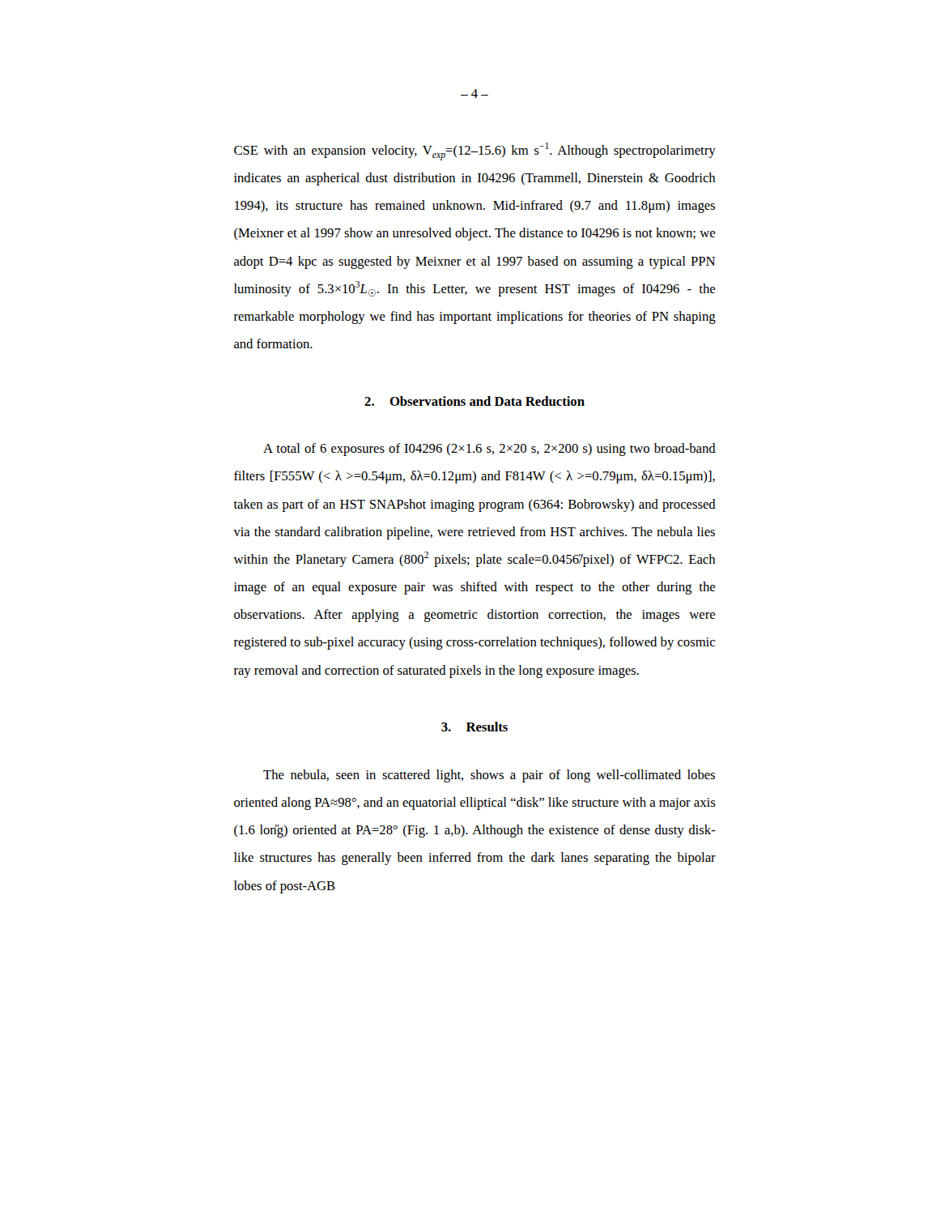– 4 –
CSE with an expansion velocity, Vexp=(12–15.6) km s−1. Although spectropolarimetry indicates an aspherical dust distribution in I04296 (Trammell, Dinerstein & Goodrich 1994), its structure has remained unknown. Mid-infrared (9.7 and 11.8μm) images (Meixner et al 1997 show an unresolved object. The distance to I04296 is not known; we adopt D=4 kpc as suggested by Meixner et al 1997 based on assuming a typical PPN luminosity of 5.3×103L☉. In this Letter, we present HST images of I04296 - the remarkable morphology we find has important implications for theories of PN shaping and formation.
2. Observations and Data Reduction
A total of 6 exposures of I04296 (2×1.6 s, 2×20 s, 2×200 s) using two broad-band filters [F555W (< λ >=0.54μm, δλ=0.12μm) and F814W (< λ >=0.79μm, δλ=0.15μm)], taken as part of an HST SNAPshot imaging program (6364: Bobrowsky) and processed via the standard calibration pipeline, were retrieved from HST archives. The nebula lies within the Planetary Camera (8002 pixels; plate scale=0 .0456/pixel) of WFPC2. Each image of an equal exposure pair was shifted with respect to the other during the observations. After applying a geometric distortion correction, the images were registered to sub-pixel accuracy (using cross-correlation techniques), followed by cosmic ray removal and correction of saturated pixels in the long exposure images.
3. Results
The nebula, seen in scattered light, shows a pair of long well-collimated lobes oriented along PA≈98°, and an equatorial elliptical “disk” like structure with a major axis (1 .6 long) oriented at PA=28° (Fig. 1 a,b). Although the existence of dense dusty disk-like structures has generally been inferred from the dark lanes separating the bipolar lobes of post-AGB